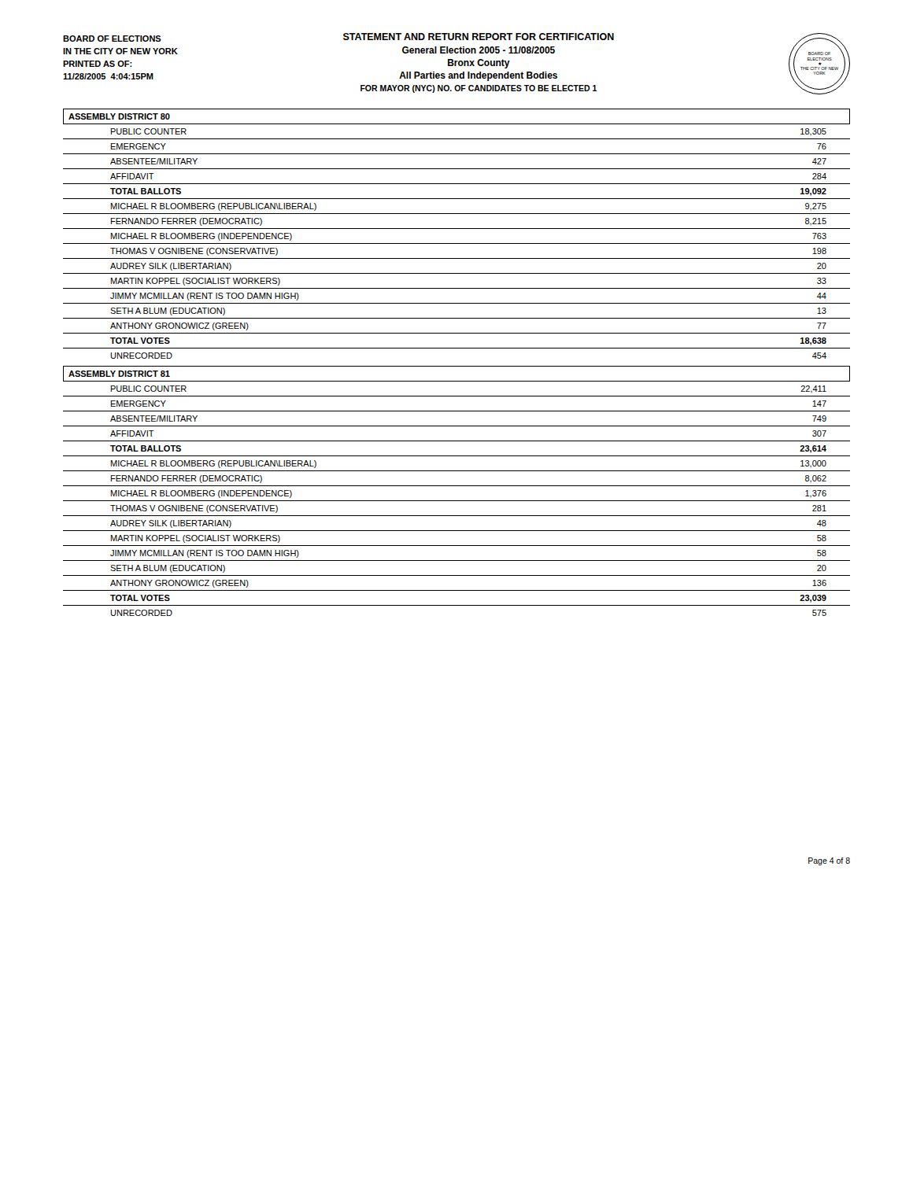BOARD OF ELECTIONS
IN THE CITY OF NEW YORK
PRINTED AS OF:
11/28/2005 4:04:15PM
STATEMENT AND RETURN REPORT FOR CERTIFICATION
General Election 2005 - 11/08/2005
Bronx County
All Parties and Independent Bodies
FOR MAYOR (NYC) NO. OF CANDIDATES TO BE ELECTED 1
BOARD OF ELECTIONS
★
THE CITY OF NEW YORK
ASSEMBLY DISTRICT 80
| PUBLIC COUNTER | 18,305 |
| EMERGENCY | 76 |
| ABSENTEE/MILITARY | 427 |
| AFFIDAVIT | 284 |
| TOTAL BALLOTS | 19,092 |
| MICHAEL R BLOOMBERG (REPUBLICAN\LIBERAL) | 9,275 |
| FERNANDO FERRER (DEMOCRATIC) | 8,215 |
| MICHAEL R BLOOMBERG (INDEPENDENCE) | 763 |
| THOMAS V OGNIBENE (CONSERVATIVE) | 198 |
| AUDREY SILK (LIBERTARIAN) | 20 |
| MARTIN KOPPEL (SOCIALIST WORKERS) | 33 |
| JIMMY MCMILLAN (RENT IS TOO DAMN HIGH) | 44 |
| SETH A BLUM (EDUCATION) | 13 |
| ANTHONY GRONOWICZ (GREEN) | 77 |
| TOTAL VOTES | 18,638 |
| UNRECORDED | 454 |
ASSEMBLY DISTRICT 81
| PUBLIC COUNTER | 22,411 |
| EMERGENCY | 147 |
| ABSENTEE/MILITARY | 749 |
| AFFIDAVIT | 307 |
| TOTAL BALLOTS | 23,614 |
| MICHAEL R BLOOMBERG (REPUBLICAN\LIBERAL) | 13,000 |
| FERNANDO FERRER (DEMOCRATIC) | 8,062 |
| MICHAEL R BLOOMBERG (INDEPENDENCE) | 1,376 |
| THOMAS V OGNIBENE (CONSERVATIVE) | 281 |
| AUDREY SILK (LIBERTARIAN) | 48 |
| MARTIN KOPPEL (SOCIALIST WORKERS) | 58 |
| JIMMY MCMILLAN (RENT IS TOO DAMN HIGH) | 58 |
| SETH A BLUM (EDUCATION) | 20 |
| ANTHONY GRONOWICZ (GREEN) | 136 |
| TOTAL VOTES | 23,039 |
| UNRECORDED | 575 |
Page 4 of 8